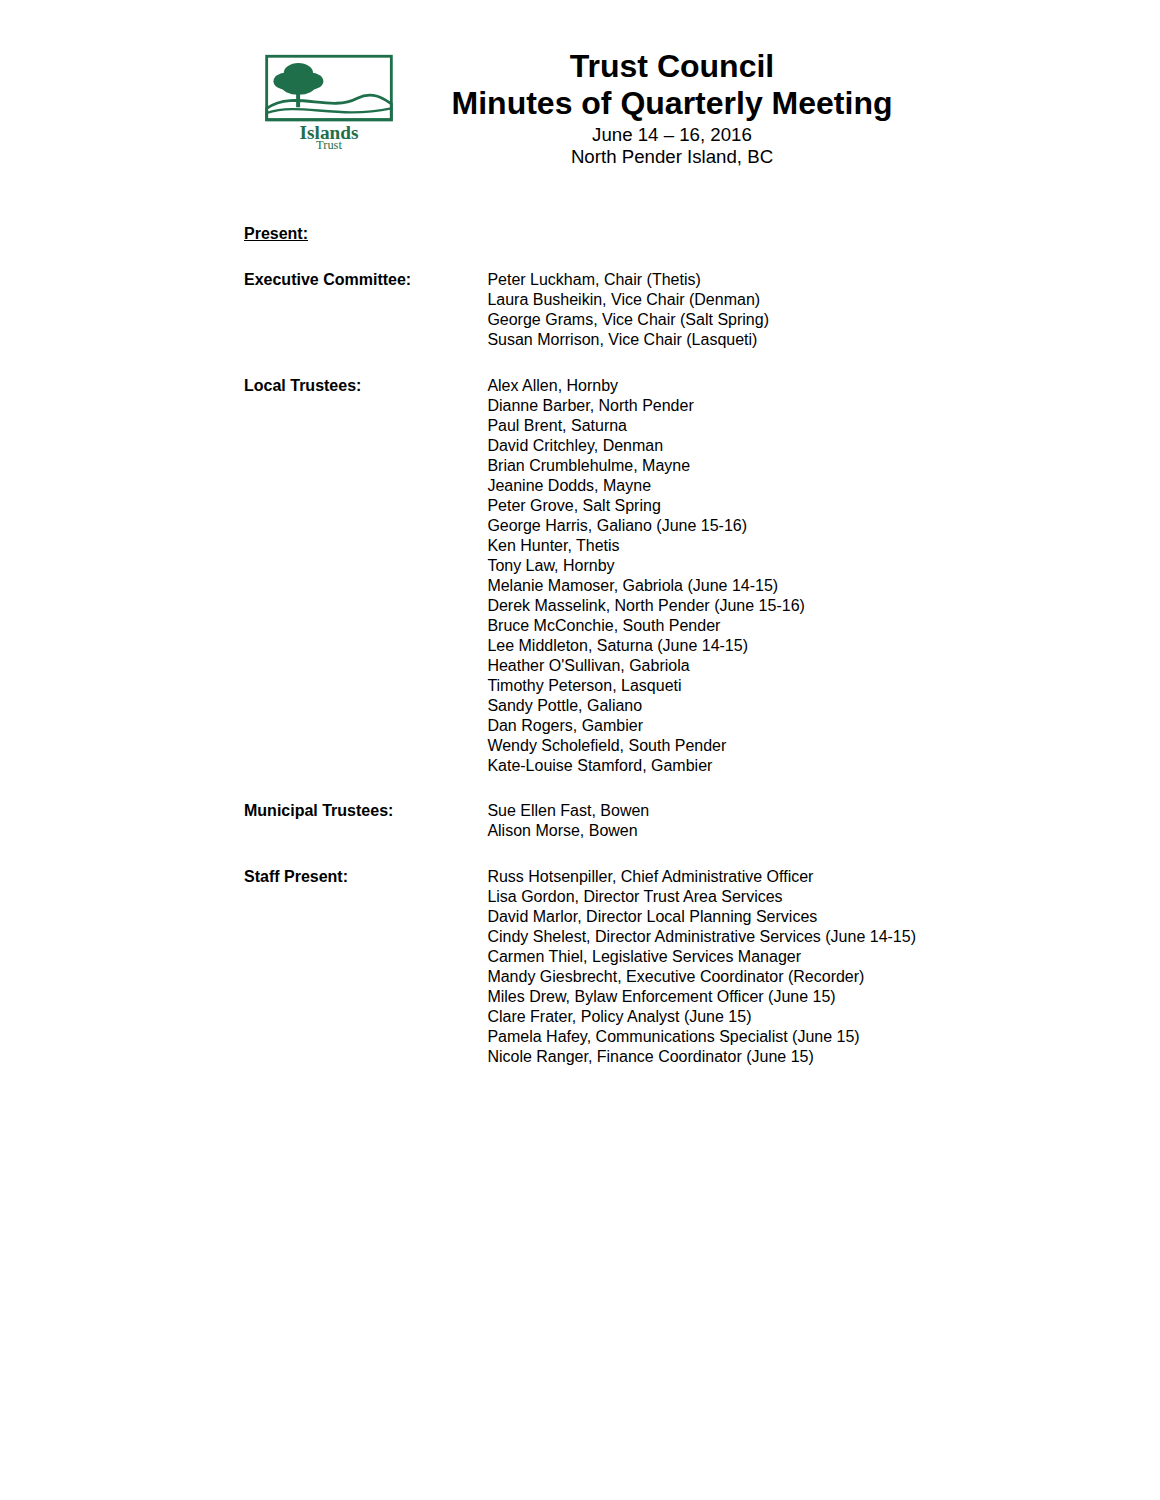Islands Trust Islands Trust
Trust Council
Minutes of Quarterly Meeting
June 14 – 16, 2016
North Pender Island, BC
Present:
| Executive Committee: | Peter Luckham, Chair (Thetis) Laura Busheikin, Vice Chair (Denman) George Grams, Vice Chair (Salt Spring) Susan Morrison, Vice Chair (Lasqueti) |
| Local Trustees: | Alex Allen, Hornby Dianne Barber, North Pender Paul Brent, Saturna David Critchley, Denman Brian Crumblehulme, Mayne Jeanine Dodds, Mayne Peter Grove, Salt Spring George Harris, Galiano (June 15-16) Ken Hunter, Thetis Tony Law, Hornby Melanie Mamoser, Gabriola (June 14-15) Derek Masselink, North Pender (June 15-16) Bruce McConchie, South Pender Lee Middleton, Saturna (June 14-15) Heather O'Sullivan, Gabriola Timothy Peterson, Lasqueti Sandy Pottle, Galiano Dan Rogers, Gambier Wendy Scholefield, South Pender Kate-Louise Stamford, Gambier |
| Municipal Trustees: | Sue Ellen Fast, Bowen Alison Morse, Bowen |
| Staff Present: | Russ Hotsenpiller, Chief Administrative Officer Lisa Gordon, Director Trust Area Services David Marlor, Director Local Planning Services Cindy Shelest, Director Administrative Services (June 14-15) Carmen Thiel, Legislative Services Manager Mandy Giesbrecht, Executive Coordinator (Recorder) Miles Drew, Bylaw Enforcement Officer (June 15) Clare Frater, Policy Analyst (June 15) Pamela Hafey, Communications Specialist (June 15) Nicole Ranger, Finance Coordinator (June 15) |